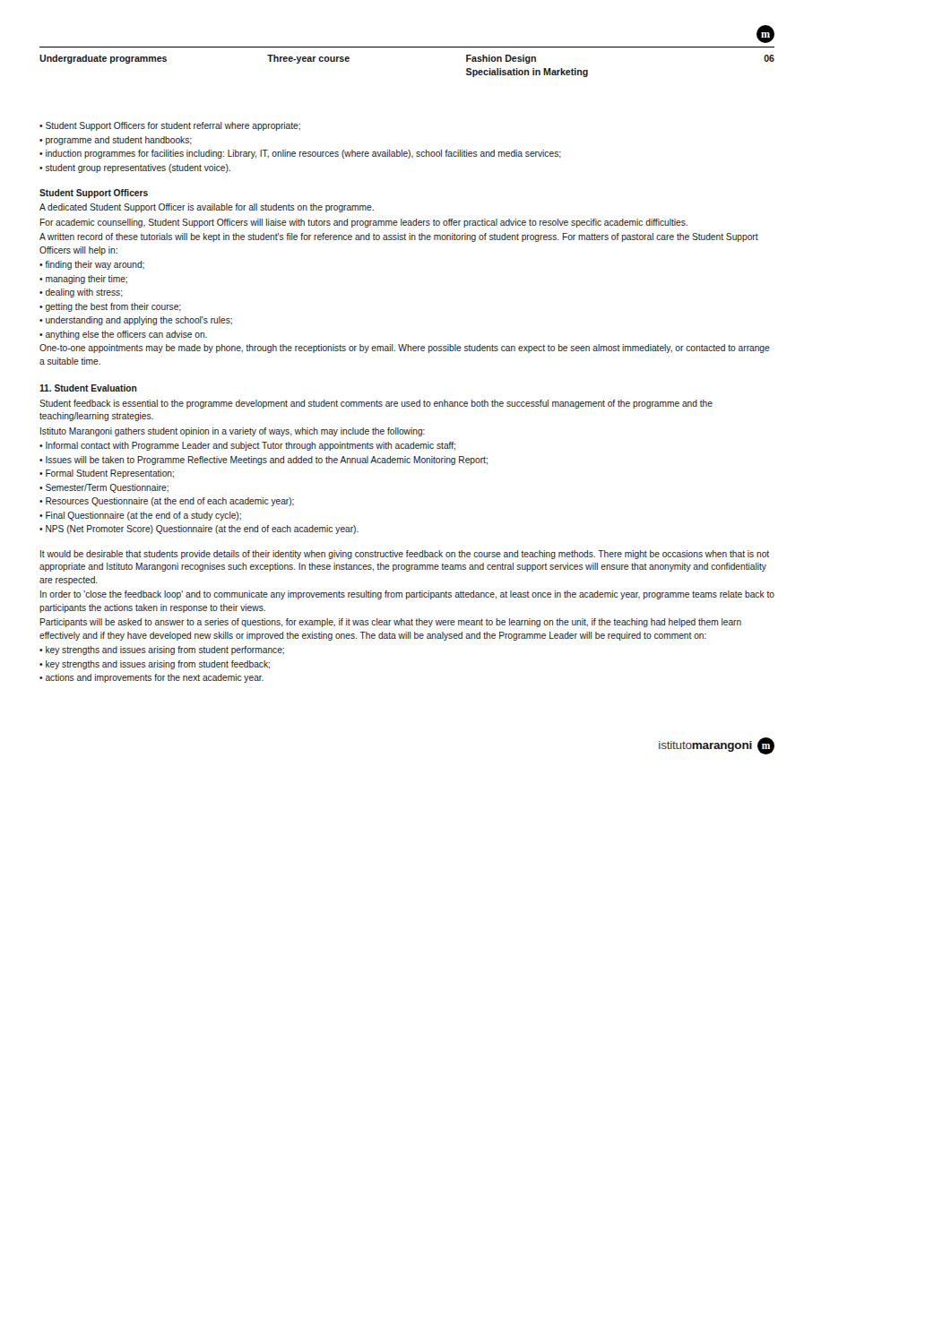m
Undergraduate programmes
Three-year course
Fashion Design Specialisation in Marketing
06
• Student Support Officers for student referral where appropriate;
• programme and student handbooks;
• induction programmes for facilities including: Library, IT, online resources (where available), school facilities and media services;
• student group representatives (student voice).
Student Support Officers
A dedicated Student Support Officer is available for all students on the programme.
For academic counselling, Student Support Officers will liaise with tutors and programme leaders to offer practical advice to resolve specific academic difficulties.
A written record of these tutorials will be kept in the student's file for reference and to assist in the monitoring of student progress. For matters of pastoral care the Student Support Officers will help in:
• finding their way around;
• managing their time;
• dealing with stress;
• getting the best from their course;
• understanding and applying the school's rules;
• anything else the officers can advise on.
One-to-one appointments may be made by phone, through the receptionists or by email. Where possible students can expect to be seen almost immediately, or contacted to arrange a suitable time.
11. Student Evaluation
Student feedback is essential to the programme development and student comments are used to enhance both the successful management of the programme and the teaching/learning strategies.
Istituto Marangoni gathers student opinion in a variety of ways, which may include the following:
• Informal contact with Programme Leader and subject Tutor through appointments with academic staff;
• Issues will be taken to Programme Reflective Meetings and added to the Annual Academic Monitoring Report;
• Formal Student Representation;
• Semester/Term Questionnaire;
• Resources Questionnaire (at the end of each academic year);
• Final Questionnaire (at the end of a study cycle);
• NPS (Net Promoter Score) Questionnaire (at the end of each academic year).
It would be desirable that students provide details of their identity when giving constructive feedback on the course and teaching methods. There might be occasions when that is not appropriate and Istituto Marangoni recognises such exceptions. In these instances, the programme teams and central support services will ensure that anonymity and confidentiality are respected.
In order to 'close the feedback loop' and to communicate any improvements resulting from participants attedance, at least once in the academic year, programme teams relate back to participants the actions taken in response to their views.
Participants will be asked to answer to a series of questions, for example, if it was clear what they were meant to be learning on the unit, if the teaching had helped them learn effectively and if they have developed new skills or improved the existing ones. The data will be analysed and the Programme Leader will be required to comment on:
• key strengths and issues arising from student performance;
• key strengths and issues arising from student feedback;
• actions and improvements for the next academic year.
istitutomarangoni m